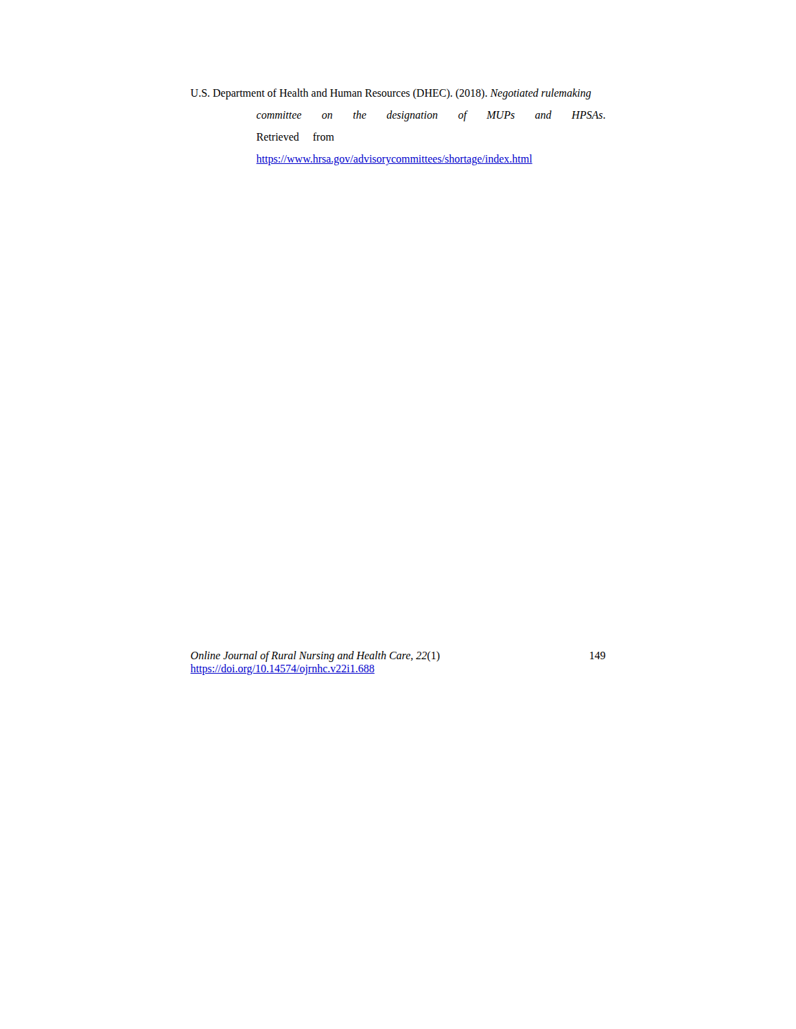U.S. Department of Health and Human Resources (DHEC). (2018). Negotiated rulemaking committee on the designation of MUPs and HPSAs. Retrieved from https://www.hrsa.gov/advisorycommittees/shortage/index.html
Online Journal of Rural Nursing and Health Care, 22(1)
https://doi.org/10.14574/ojrnhc.v22i1.688
149